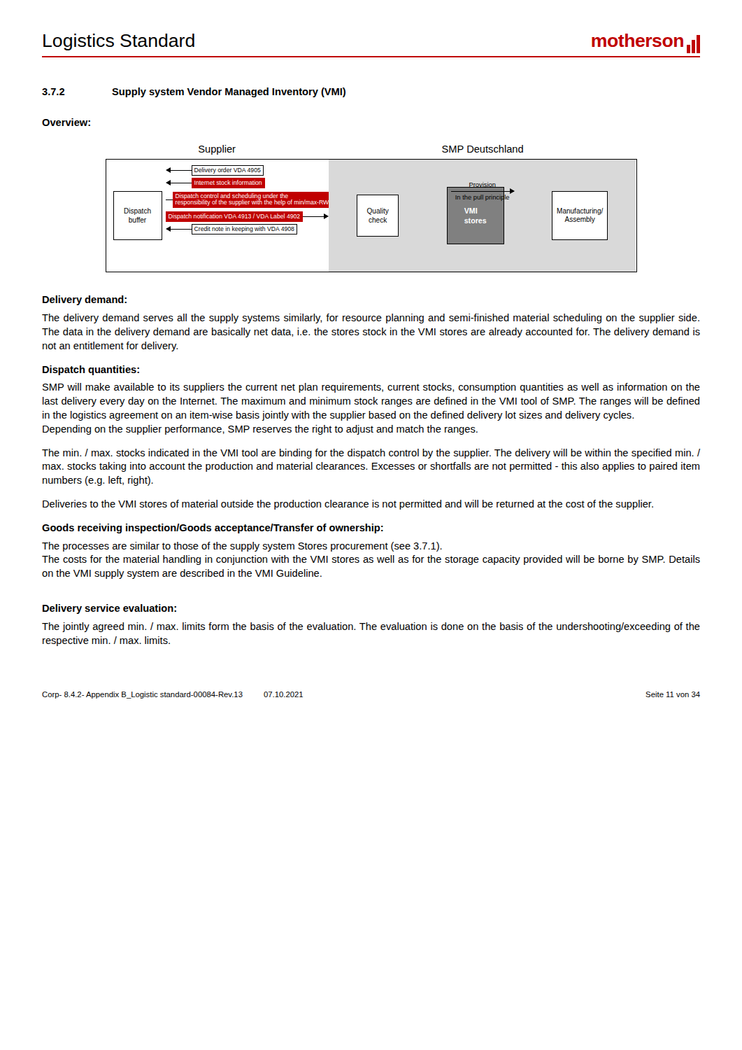Logistics Standard
motherson
3.7.2 Supply system Vendor Managed Inventory (VMI)
Overview:
Supplier
SMP Deutschland
Dispatch
buffer
Delivery order VDA 4905
Internet stock information
Dispatch control and scheduling under the
responsibility of the supplier with the help of min/max-RW
Dispatch notification VDA 4913 / VDA Label 4902
Credit note in keeping with VDA 4908
Quality
check
VMI
stores
Provision
In the pull principle
Manufacturing/
Assembly
Delivery demand:
The delivery demand serves all the supply systems similarly, for resource planning and semi-finished material scheduling on the supplier side. The data in the delivery demand are basically net data, i.e. the stores stock in the VMI stores are already accounted for. The delivery demand is not an entitlement for delivery.
Dispatch quantities:
SMP will make available to its suppliers the current net plan requirements, current stocks, consumption quantities as well as information on the last delivery every day on the Internet. The maximum and minimum stock ranges are defined in the VMI tool of SMP. The ranges will be defined in the logistics agreement on an item-wise basis jointly with the supplier based on the defined delivery lot sizes and delivery cycles.
Depending on the supplier performance, SMP reserves the right to adjust and match the ranges.
The min. / max. stocks indicated in the VMI tool are binding for the dispatch control by the supplier. The delivery will be within the specified min. / max. stocks taking into account the production and material clearances. Excesses or shortfalls are not permitted - this also applies to paired item numbers (e.g. left, right).
Deliveries to the VMI stores of material outside the production clearance is not permitted and will be returned at the cost of the supplier.
Goods receiving inspection/Goods acceptance/Transfer of ownership:
The processes are similar to those of the supply system Stores procurement (see 3.7.1).
The costs for the material handling in conjunction with the VMI stores as well as for the storage capacity provided will be borne by SMP. Details on the VMI supply system are described in the VMI Guideline.
Delivery service evaluation:
The jointly agreed min. / max. limits form the basis of the evaluation. The evaluation is done on the basis of the undershooting/exceeding of the respective min. / max. limits.
Corp- 8.4.2- Appendix B_Logistic standard-00084-Rev.13 07.10.2021 Seite 11 von 34